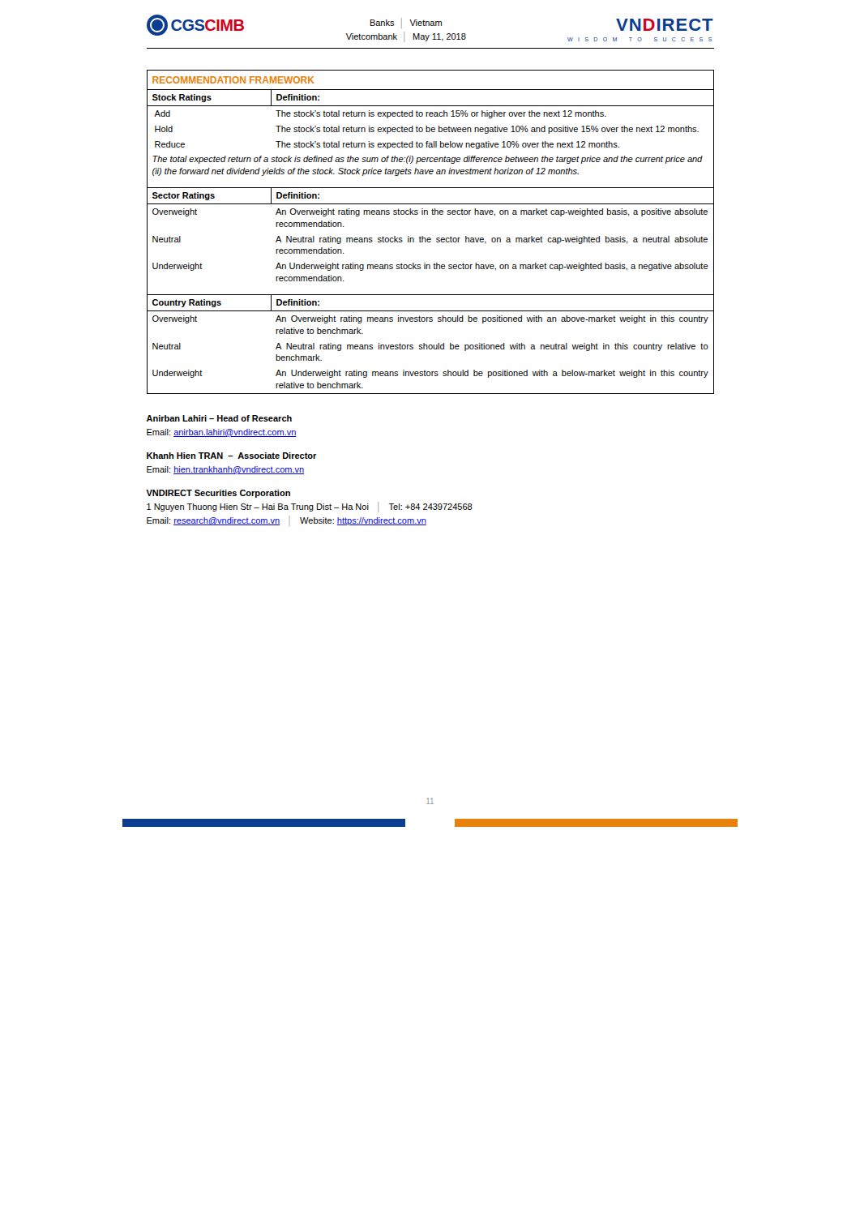CGS CIMB
Banks │ Vietnam
Vietcombank │ May 11, 2018
VNDIRECT
W I S D O M T O S U C C E S S
RECOMMENDATION FRAMEWORK
| Stock Ratings | Definition: |
| Add | The stock’s total return is expected to reach 15% or higher over the next 12 months. |
| Hold | The stock’s total return is expected to be between negative 10% and positive 15% over the next 12 months. |
| Reduce | The stock’s total return is expected to fall below negative 10% over the next 12 months. |
| The total expected return of a stock is defined as the sum of the:(i) percentage difference between the target price and the current price and (ii) the forward net dividend yields of the stock. Stock price targets have an investment horizon of 12 months. |
| Sector Ratings | Definition: |
| Overweight | An Overweight rating means stocks in the sector have, on a market cap-weighted basis, a positive absolute recommendation. |
| Neutral | A Neutral rating means stocks in the sector have, on a market cap-weighted basis, a neutral absolute recommendation. |
| Underweight | An Underweight rating means stocks in the sector have, on a market cap-weighted basis, a negative absolute recommendation. |
| Country Ratings | Definition: |
| Overweight | An Overweight rating means investors should be positioned with an above-market weight in this country relative to benchmark. |
| Neutral | A Neutral rating means investors should be positioned with a neutral weight in this country relative to benchmark. |
| Underweight | An Underweight rating means investors should be positioned with a below-market weight in this country relative to benchmark. |
Anirban Lahiri – Head of Research
Email: anirban.lahiri@vndirect.com.vn
Khanh Hien TRAN – Associate Director
Email: hien.trankhanh@vndirect.com.vn
VNDIRECT Securities Corporation
1 Nguyen Thuong Hien Str – Hai Ba Trung Dist – Ha Noi │ Tel: +84 2439724568
Email: research@vndirect.com.vn │ Website: https://vndirect.com.vn
11